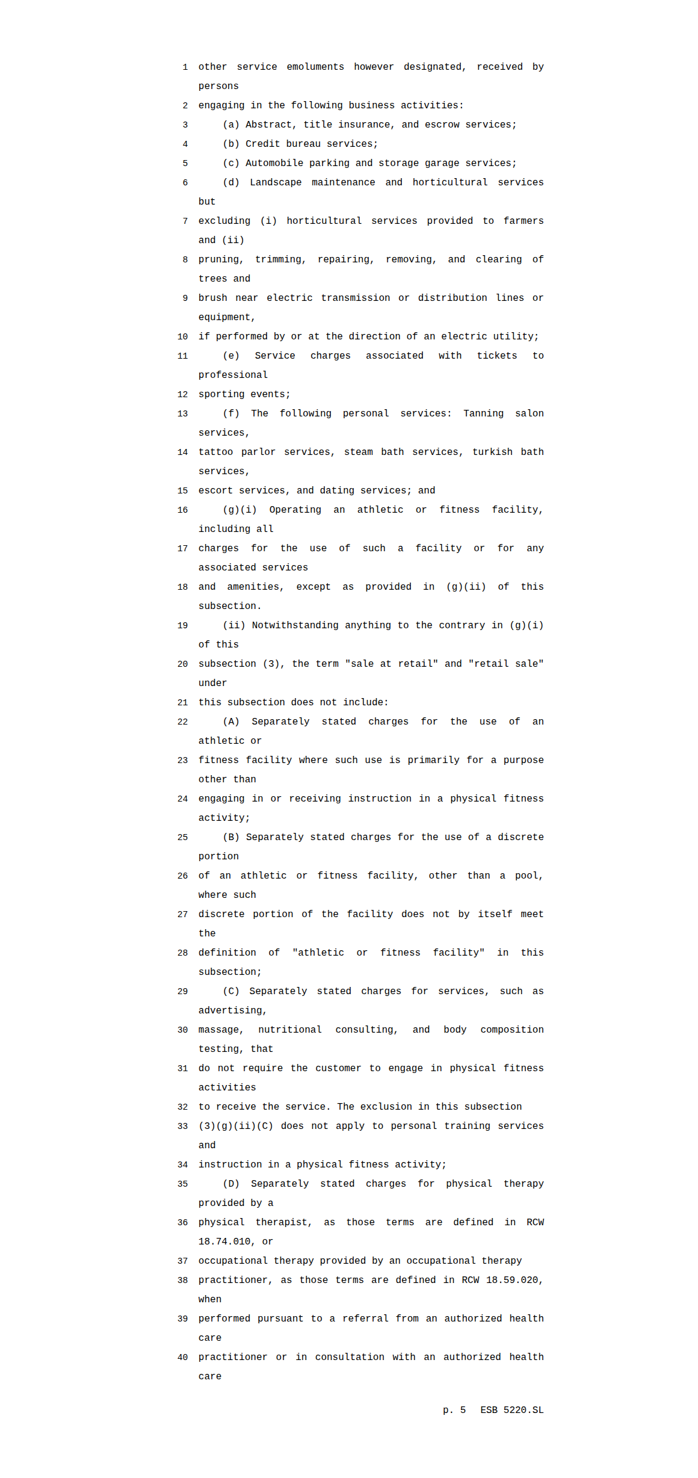1 other service emoluments however designated, received by persons
2 engaging in the following business activities:
3(a) Abstract, title insurance, and escrow services;
4(b) Credit bureau services;
5(c) Automobile parking and storage garage services;
6(d) Landscape maintenance and horticultural services but
7 excluding (i) horticultural services provided to farmers and (ii)
8 pruning, trimming, repairing, removing, and clearing of trees and
9 brush near electric transmission or distribution lines or equipment,
10 if performed by or at the direction of an electric utility;
11(e) Service charges associated with tickets to professional
12 sporting events;
13(f) The following personal services: Tanning salon services,
14 tattoo parlor services, steam bath services, turkish bath services,
15 escort services, and dating services; and
16(g)(i) Operating an athletic or fitness facility, including all
17 charges for the use of such a facility or for any associated services
18 and amenities, except as provided in (g)(ii) of this subsection.
19(ii) Notwithstanding anything to the contrary in (g)(i) of this
20 subsection (3), the term "sale at retail" and "retail sale" under
21 this subsection does not include:
22(A) Separately stated charges for the use of an athletic or
23 fitness facility where such use is primarily for a purpose other than
24 engaging in or receiving instruction in a physical fitness activity;
25(B) Separately stated charges for the use of a discrete portion
26 of an athletic or fitness facility, other than a pool, where such
27 discrete portion of the facility does not by itself meet the
28 definition of "athletic or fitness facility" in this subsection;
29(C) Separately stated charges for services, such as advertising,
30 massage, nutritional consulting, and body composition testing, that
31 do not require the customer to engage in physical fitness activities
32 to receive the service. The exclusion in this subsection
33(3)(g)(ii)(C) does not apply to personal training services and
34 instruction in a physical fitness activity;
35(D) Separately stated charges for physical therapy provided by a
36 physical therapist, as those terms are defined in RCW 18.74.010, or
37 occupational therapy provided by an occupational therapy
38 practitioner, as those terms are defined in RCW 18.59.020, when
39 performed pursuant to a referral from an authorized health care
40 practitioner or in consultation with an authorized health care
p. 5 ESB 5220.SL